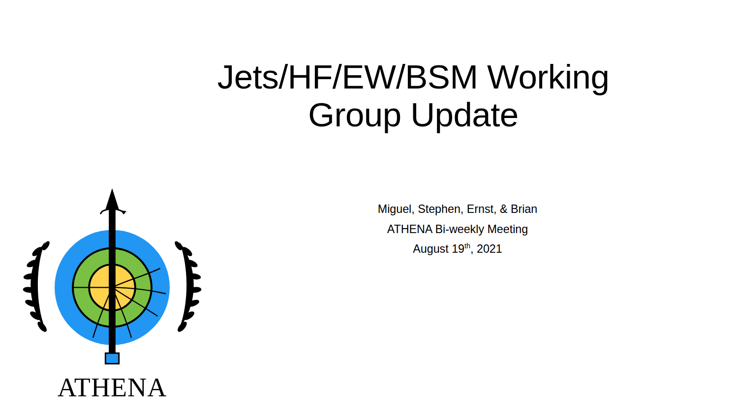Jets/HF/EW/BSM Working
Group Update
Miguel, Stephen, Ernst, & Brian
ATHENA Bi-weekly Meeting
August 19th, 2021
ATHENA